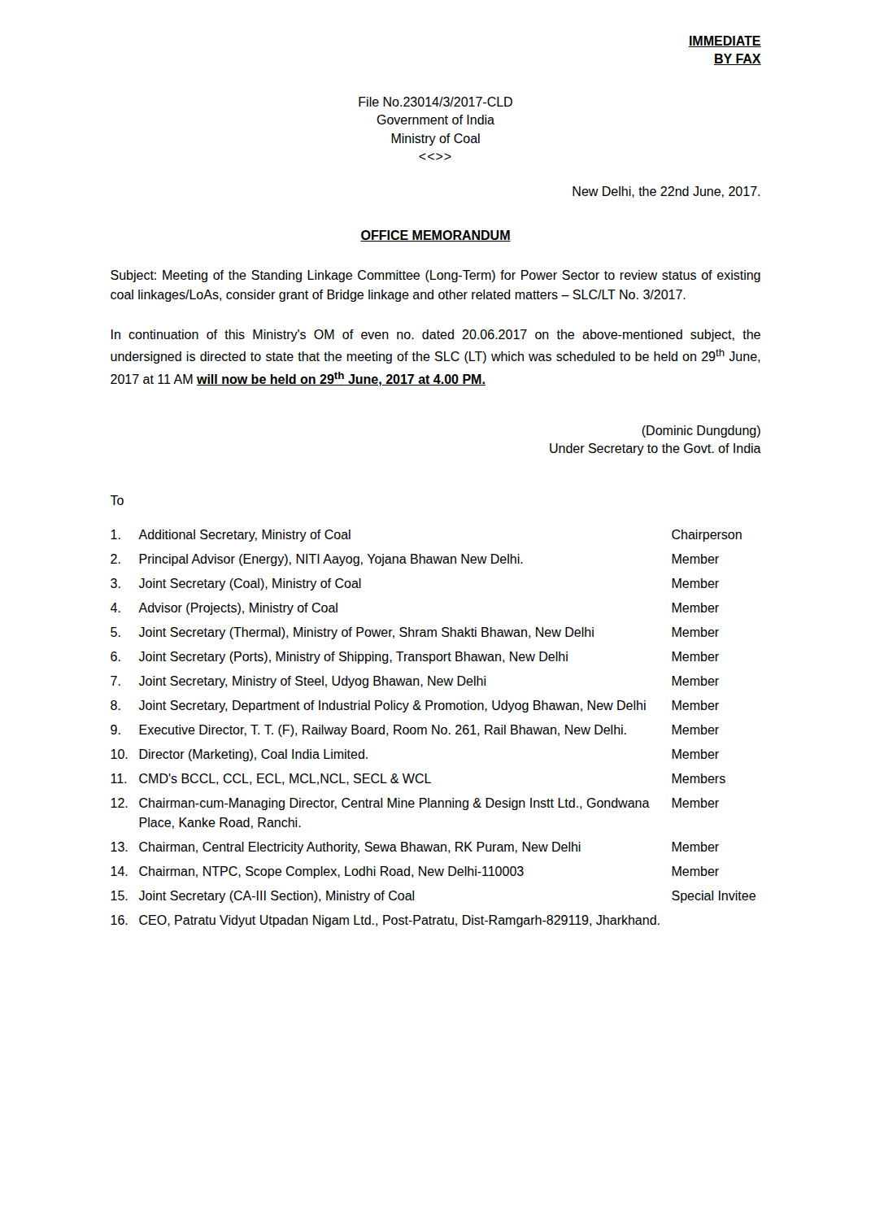IMMEDIATE
BY FAX
File No.23014/3/2017-CLD
Government of India
Ministry of Coal
<<>>
New Delhi, the 22nd June, 2017.
OFFICE MEMORANDUM
Subject: Meeting of the Standing Linkage Committee (Long-Term) for Power Sector to review status of existing coal linkages/LoAs, consider grant of Bridge linkage and other related matters – SLC/LT No. 3/2017.
In continuation of this Ministry's OM of even no. dated 20.06.2017 on the above-mentioned subject, the undersigned is directed to state that the meeting of the SLC (LT) which was scheduled to be held on 29th June, 2017 at 11 AM will now be held on 29th June, 2017 at 4.00 PM.
(Dominic Dungdung)
Under Secretary to the Govt. of India
To
| 1. | Additional Secretary, Ministry of Coal | Chairperson |
| 2. | Principal Advisor (Energy), NITI Aayog, Yojana Bhawan New Delhi. | Member |
| 3. | Joint Secretary (Coal), Ministry of Coal | Member |
| 4. | Advisor (Projects), Ministry of Coal | Member |
| 5. | Joint Secretary (Thermal), Ministry of Power, Shram Shakti Bhawan, New Delhi | Member |
| 6. | Joint Secretary (Ports), Ministry of Shipping, Transport Bhawan, New Delhi | Member |
| 7. | Joint Secretary, Ministry of Steel, Udyog Bhawan, New Delhi | Member |
| 8. | Joint Secretary, Department of Industrial Policy & Promotion, Udyog Bhawan, New Delhi | Member |
| 9. | Executive Director, T. T. (F), Railway Board, Room No. 261, Rail Bhawan, New Delhi. | Member |
| 10. | Director (Marketing), Coal India Limited. | Member |
| 11. | CMD's BCCL, CCL, ECL, MCL,NCL, SECL & WCL | Members |
| 12. | Chairman-cum-Managing Director, Central Mine Planning & Design Instt Ltd., Gondwana Place, Kanke Road, Ranchi. | Member |
| 13. | Chairman, Central Electricity Authority, Sewa Bhawan, RK Puram, New Delhi | Member |
| 14. | Chairman, NTPC, Scope Complex, Lodhi Road, New Delhi-110003 | Member |
| 15. | Joint Secretary (CA-III Section), Ministry of Coal | Special Invitee |
| 16. | CEO, Patratu Vidyut Utpadan Nigam Ltd., Post-Patratu, Dist-Ramgarh-829119, Jharkhand. | |